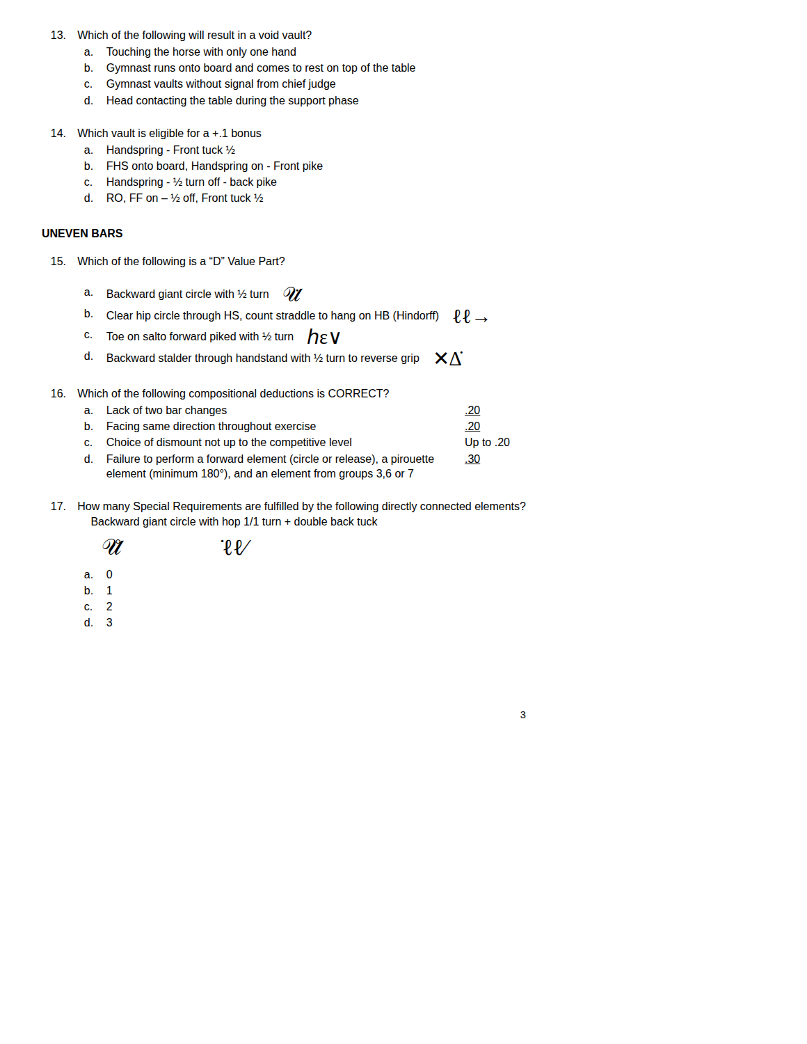Which of the following will result in a void vault?
Touching the horse with only one hand
Gymnast runs onto board and comes to rest on top of the table
Gymnast vaults without signal from chief judge
Head contacting the table during the support phase
Which vault is eligible for a +.1 bonus
Handspring - Front tuck ½
FHS onto board, Handspring on - Front pike
Handspring - ½ turn off - back pike
RO, FF on – ½ off, Front tuck ½
UNEVEN BARS
Which of the following is a “D” Value Part?
Backward giant circle with ½ turn 𝒰̇
Clear hip circle through HS, count straddle to hang on HB (Hindorff) ℓℓ→
Toe on salto forward piked with ½ turn ℎε∨
Backward stalder through handstand with ½ turn to reverse grip ✕∆̇
Which of the following compositional deductions is CORRECT?
Lack of two bar changes .20
Facing same direction throughout exercise .20
Choice of dismount not up to the competitive level Up to .20
Failure to perform a forward element (circle or release), a pirouette element (minimum 180°), and an element from groups 3,6 or 7 .30
How many Special Requirements are fulfilled by the following directly connected elements?
Backward giant circle with hop 1/1 turn + double back tuck
𝒰̊ ̇ℓℓ⁄
0
1
2
3
3